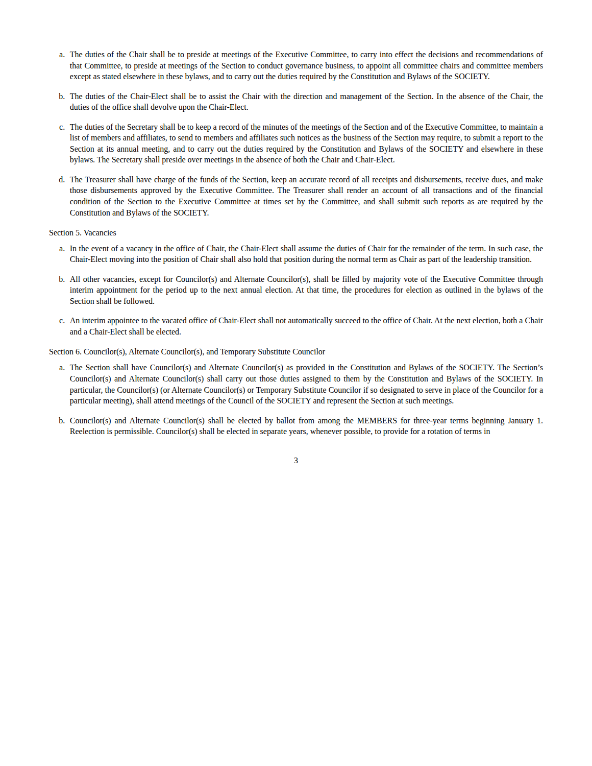The duties of the Chair shall be to preside at meetings of the Executive Committee, to carry into effect the decisions and recommendations of that Committee, to preside at meetings of the Section to conduct governance business, to appoint all committee chairs and committee members except as stated elsewhere in these bylaws, and to carry out the duties required by the Constitution and Bylaws of the SOCIETY.
The duties of the Chair-Elect shall be to assist the Chair with the direction and management of the Section. In the absence of the Chair, the duties of the office shall devolve upon the Chair-Elect.
The duties of the Secretary shall be to keep a record of the minutes of the meetings of the Section and of the Executive Committee, to maintain a list of members and affiliates, to send to members and affiliates such notices as the business of the Section may require, to submit a report to the Section at its annual meeting, and to carry out the duties required by the Constitution and Bylaws of the SOCIETY and elsewhere in these bylaws. The Secretary shall preside over meetings in the absence of both the Chair and Chair-Elect.
The Treasurer shall have charge of the funds of the Section, keep an accurate record of all receipts and disbursements, receive dues, and make those disbursements approved by the Executive Committee. The Treasurer shall render an account of all transactions and of the financial condition of the Section to the Executive Committee at times set by the Committee, and shall submit such reports as are required by the Constitution and Bylaws of the SOCIETY.
Section 5. Vacancies
In the event of a vacancy in the office of Chair, the Chair-Elect shall assume the duties of Chair for the remainder of the term. In such case, the Chair-Elect moving into the position of Chair shall also hold that position during the normal term as Chair as part of the leadership transition.
All other vacancies, except for Councilor(s) and Alternate Councilor(s), shall be filled by majority vote of the Executive Committee through interim appointment for the period up to the next annual election. At that time, the procedures for election as outlined in the bylaws of the Section shall be followed.
An interim appointee to the vacated office of Chair-Elect shall not automatically succeed to the office of Chair. At the next election, both a Chair and a Chair-Elect shall be elected.
Section 6. Councilor(s), Alternate Councilor(s), and Temporary Substitute Councilor
The Section shall have Councilor(s) and Alternate Councilor(s) as provided in the Constitution and Bylaws of the SOCIETY. The Section’s Councilor(s) and Alternate Councilor(s) shall carry out those duties assigned to them by the Constitution and Bylaws of the SOCIETY. In particular, the Councilor(s) (or Alternate Councilor(s) or Temporary Substitute Councilor if so designated to serve in place of the Councilor for a particular meeting), shall attend meetings of the Council of the SOCIETY and represent the Section at such meetings.
Councilor(s) and Alternate Councilor(s) shall be elected by ballot from among the MEMBERS for three-year terms beginning January 1. Reelection is permissible. Councilor(s) shall be elected in separate years, whenever possible, to provide for a rotation of terms in
3